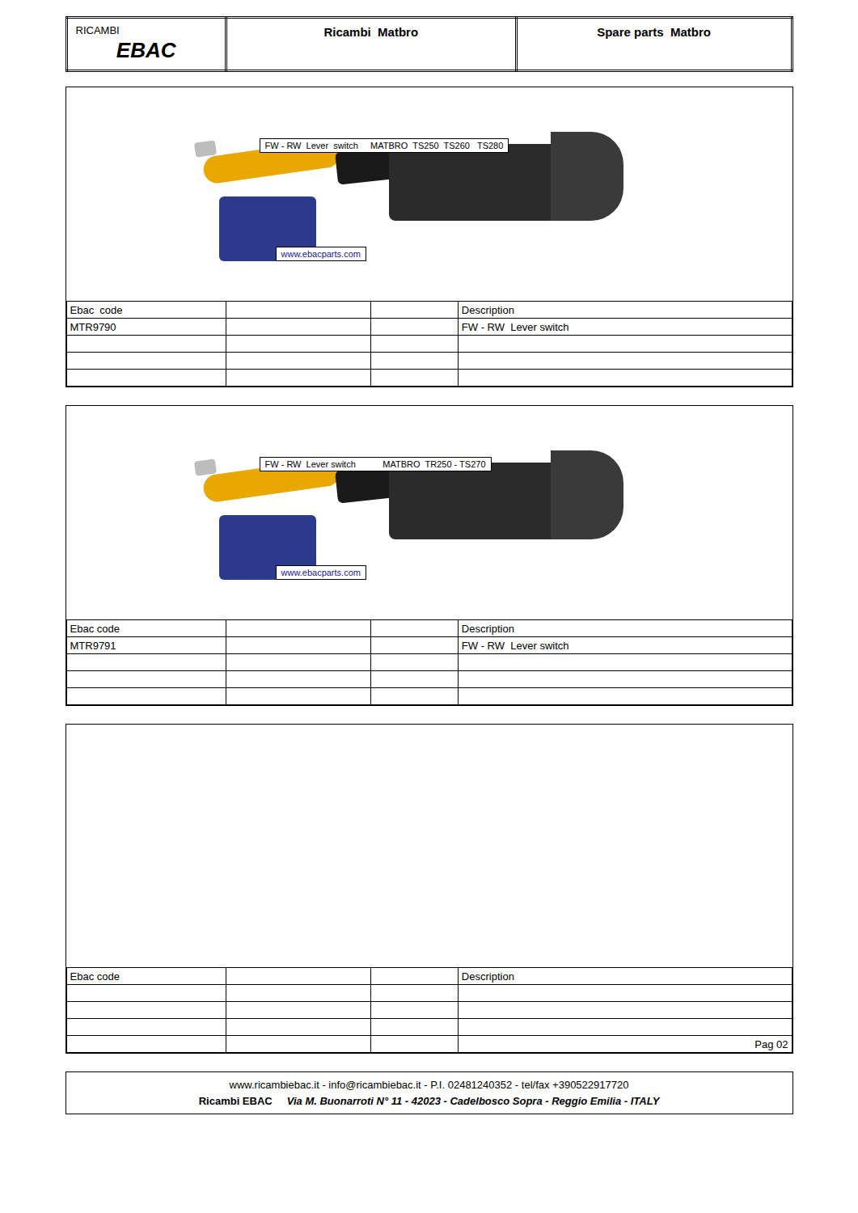| RICAMBI EBAC | Ricambi Matbro | Spare parts Matbro |
FW - RW Lever switch MATBRO TS250 TS260 TS280
www.ebacparts.com
| Ebac code | | | Description |
| MTR9790 | | | FW - RW Lever switch |
FW - RW Lever switch MATBRO TR250 - TS270
www.ebacparts.com
| Ebac code | | | Description |
| MTR9791 | | | FW - RW Lever switch |
| Ebac code | | | Description |
| | | | Pag 02 |
www.ricambiebac.it - info@ricambiebac.it - P.I. 02481240352 - tel/fax +390522917720
Ricambi EBAC Via M. Buonarroti N° 11 - 42023 - Cadelbosco Sopra - Reggio Emilia - ITALY